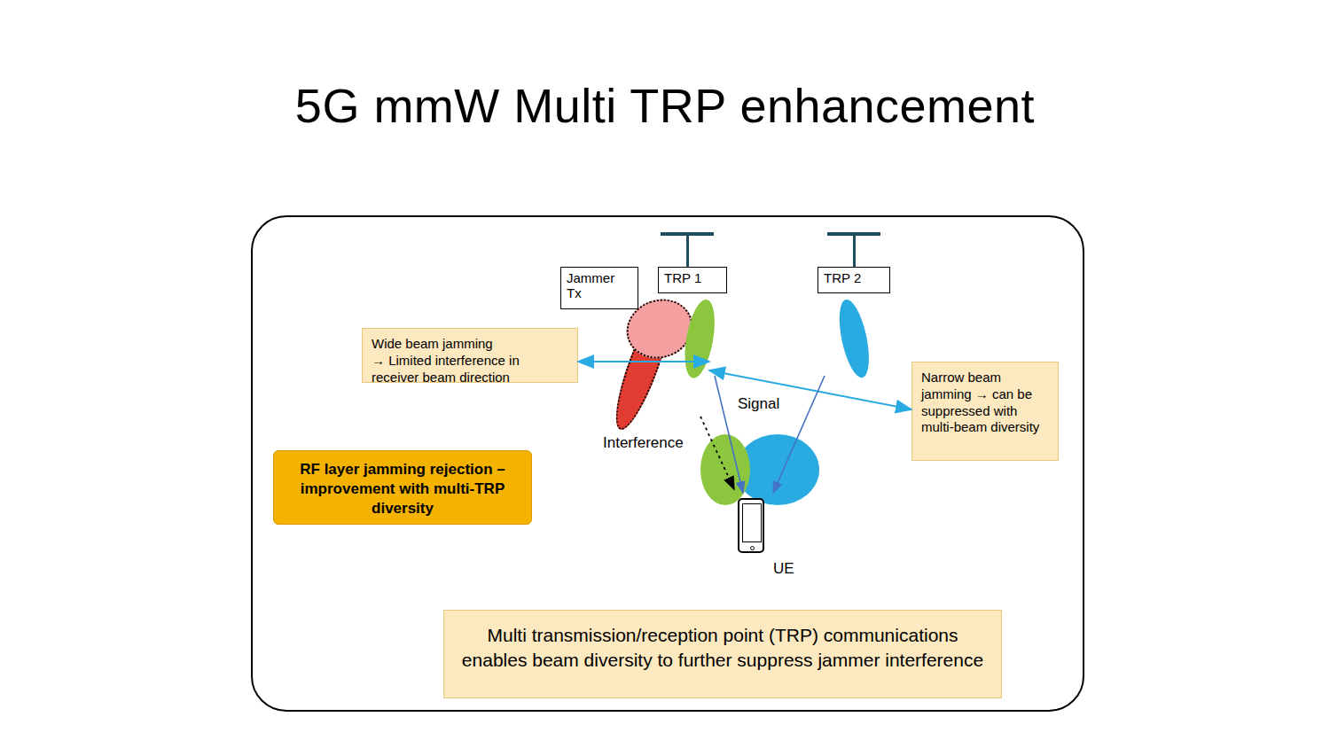5G mmW Multi TRP enhancement
Jammer
Tx
TRP 1
TRP 2
Wide beam jamming
→ Limited interference in receiver beam direction
Narrow beam jamming → can be suppressed with multi-beam diversity
RF layer jamming rejection – improvement with multi-TRP diversity
Multi transmission/reception point (TRP) communications enables beam diversity to further suppress jammer interference
Signal
Interference
UE